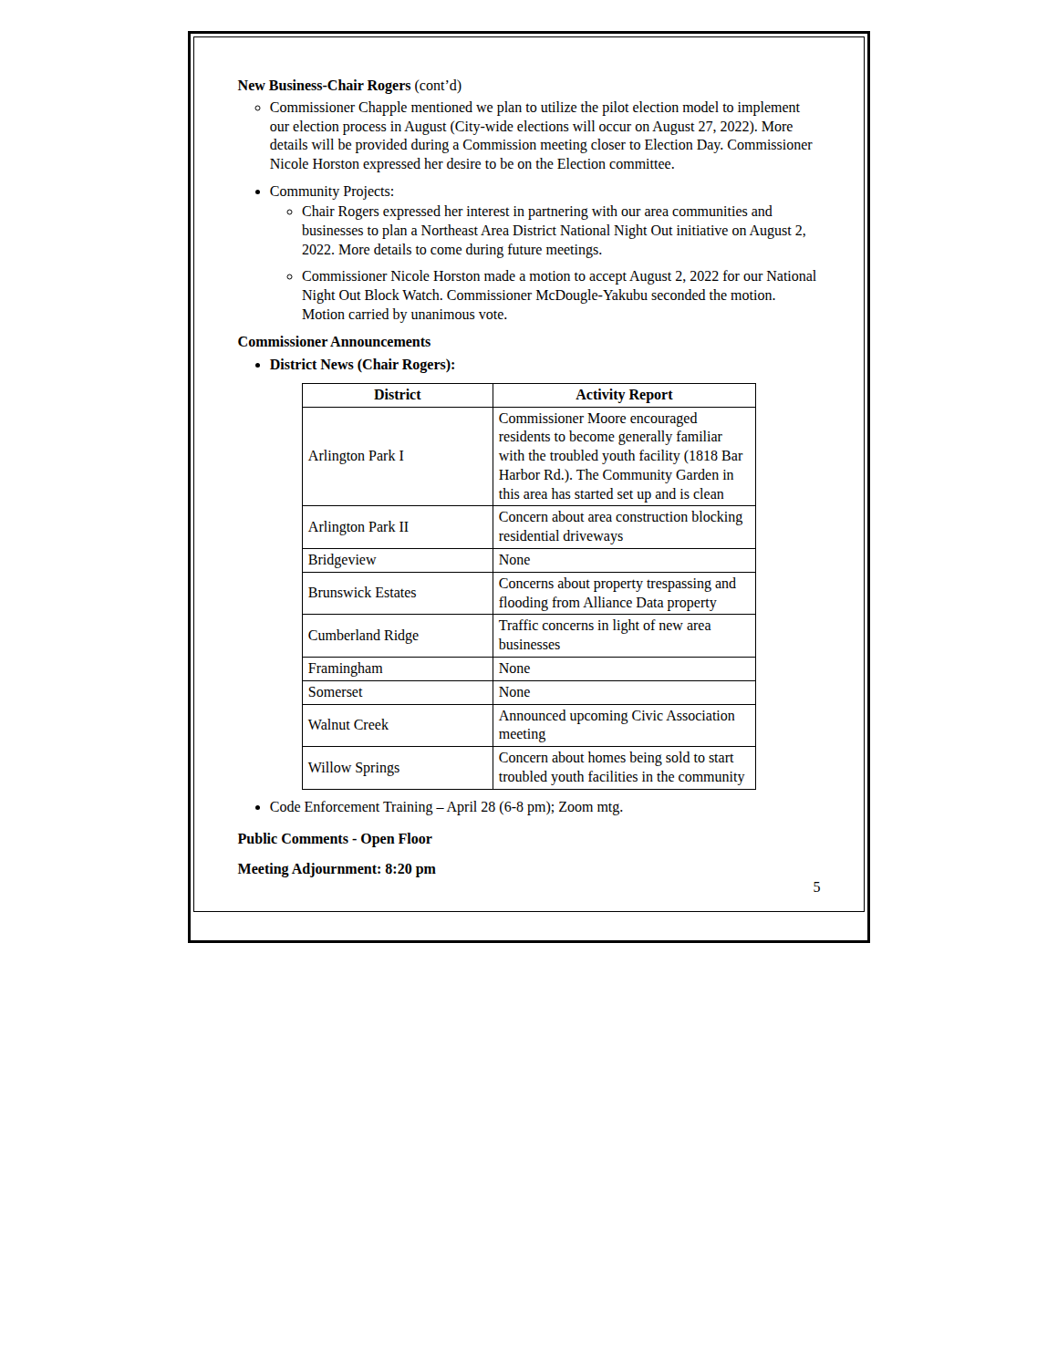New Business-Chair Rogers (cont’d)
Commissioner Chapple mentioned we plan to utilize the pilot election model to implement our election process in August (City-wide elections will occur on August 27, 2022). More details will be provided during a Commission meeting closer to Election Day. Commissioner Nicole Horston expressed her desire to be on the Election committee.
Community Projects:
Chair Rogers expressed her interest in partnering with our area communities and businesses to plan a Northeast Area District National Night Out initiative on August 2, 2022. More details to come during future meetings.
Commissioner Nicole Horston made a motion to accept August 2, 2022 for our National Night Out Block Watch. Commissioner McDougle-Yakubu seconded the motion. Motion carried by unanimous vote.
Commissioner Announcements
District News (Chair Rogers):
| District | Activity Report |
| --- | --- |
| Arlington Park I | Commissioner Moore encouraged residents to become generally familiar with the troubled youth facility (1818 Bar Harbor Rd.). The Community Garden in this area has started set up and is clean |
| Arlington Park II | Concern about area construction blocking residential driveways |
| Bridgeview | None |
| Brunswick Estates | Concerns about property trespassing and flooding from Alliance Data property |
| Cumberland Ridge | Traffic concerns in light of new area businesses |
| Framingham | None |
| Somerset | None |
| Walnut Creek | Announced upcoming Civic Association meeting |
| Willow Springs | Concern about homes being sold to start troubled youth facilities in the community |
Code Enforcement Training – April 28 (6-8 pm); Zoom mtg.
Public Comments - Open Floor
Meeting Adjournment: 8:20 pm
5